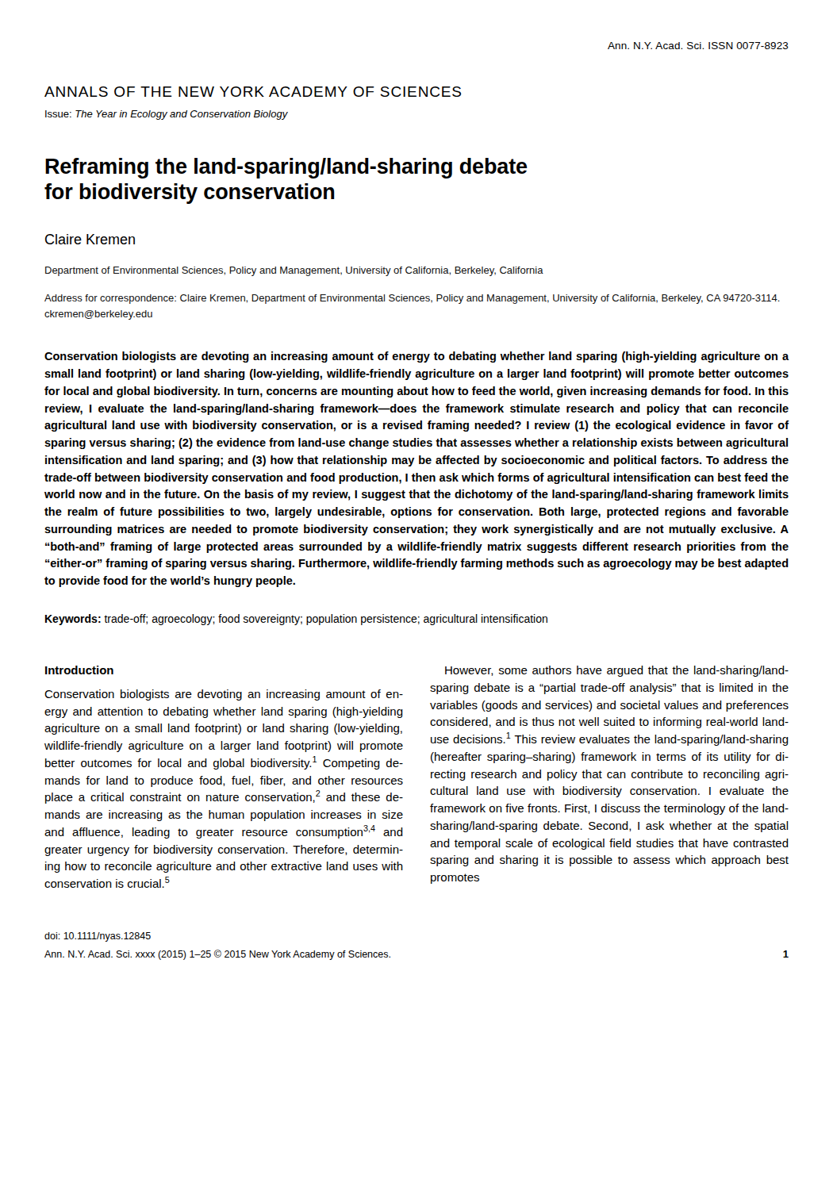Ann. N.Y. Acad. Sci. ISSN 0077-8923
ANNALS OF THE NEW YORK ACADEMY OF SCIENCES
Issue: The Year in Ecology and Conservation Biology
Reframing the land-sparing/land-sharing debate
for biodiversity conservation
Claire Kremen
Department of Environmental Sciences, Policy and Management, University of California, Berkeley, California
Address for correspondence: Claire Kremen, Department of Environmental Sciences, Policy and Management, University of California, Berkeley, CA 94720-3114. ckremen@berkeley.edu
Conservation biologists are devoting an increasing amount of energy to debating whether land sparing (high-yielding agriculture on a small land footprint) or land sharing (low-yielding, wildlife-friendly agriculture on a larger land footprint) will promote better outcomes for local and global biodiversity. In turn, concerns are mounting about how to feed the world, given increasing demands for food. In this review, I evaluate the land-sparing/land-sharing framework—does the framework stimulate research and policy that can reconcile agricultural land use with biodiversity conservation, or is a revised framing needed? I review (1) the ecological evidence in favor of sparing versus sharing; (2) the evidence from land-use change studies that assesses whether a relationship exists between agricultural intensification and land sparing; and (3) how that relationship may be affected by socioeconomic and political factors. To address the trade-off between biodiversity conservation and food production, I then ask which forms of agricultural intensification can best feed the world now and in the future. On the basis of my review, I suggest that the dichotomy of the land-sparing/land-sharing framework limits the realm of future possibilities to two, largely undesirable, options for conservation. Both large, protected regions and favorable surrounding matrices are needed to promote biodiversity conservation; they work synergistically and are not mutually exclusive. A “both-and” framing of large protected areas surrounded by a wildlife-friendly matrix suggests different research priorities from the “either-or” framing of sparing versus sharing. Furthermore, wildlife-friendly farming methods such as agroecology may be best adapted to provide food for the world’s hungry people.
Keywords: trade-off; agroecology; food sovereignty; population persistence; agricultural intensification
Introduction
Conservation biologists are devoting an increasing amount of energy and attention to debating whether land sparing (high-yielding agriculture on a small land footprint) or land sharing (low-yielding, wildlife-friendly agriculture on a larger land footprint) will promote better outcomes for local and global biodiversity.1 Competing demands for land to produce food, fuel, fiber, and other resources place a critical constraint on nature conservation,2 and these demands are increasing as the human population increases in size and affluence, leading to greater resource consumption3,4 and greater urgency for biodiversity conservation. Therefore, determining how to reconcile agriculture and other extractive land uses with conservation is crucial.5
However, some authors have argued that the land-sharing/land-sparing debate is a “partial trade-off analysis” that is limited in the variables (goods and services) and societal values and preferences considered, and is thus not well suited to informing real-world land-use decisions.1 This review evaluates the land-sparing/land-sharing (hereafter sparing–sharing) framework in terms of its utility for directing research and policy that can contribute to reconciling agricultural land use with biodiversity conservation. I evaluate the framework on five fronts. First, I discuss the terminology of the land-sharing/land-sparing debate. Second, I ask whether at the spatial and temporal scale of ecological field studies that have contrasted sparing and sharing it is possible to assess which approach best promotes
doi: 10.1111/nyas.12845
Ann. N.Y. Acad. Sci. xxxx (2015) 1–25 © 2015 New York Academy of Sciences.
1